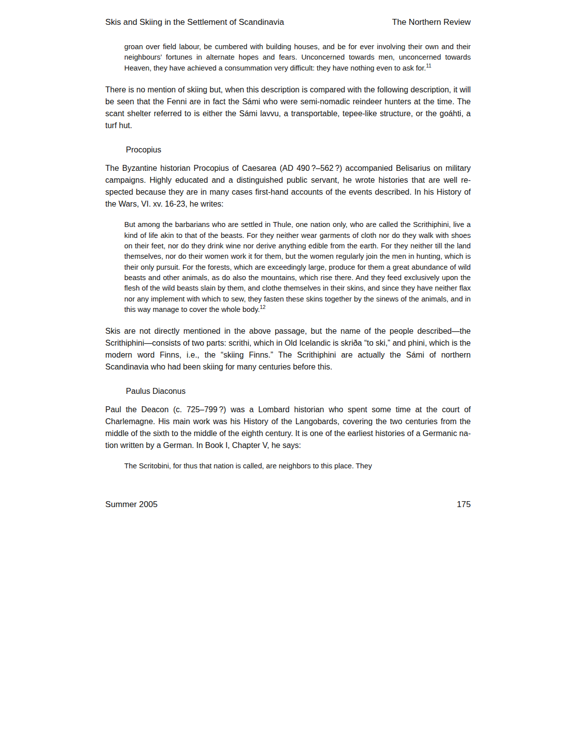Skis and Skiing in the Settlement of Scandinavia The Northern Review
groan over field labour, be cumbered with building houses, and be for ever involving their own and their neighbours’ fortunes in alternate hopes and fears. Unconcerned towards men, unconcerned towards Heaven, they have achieved a consummation very difficult: they have nothing even to ask for.11
There is no mention of skiing but, when this description is compared with the following description, it will be seen that the Fenni are in fact the Sámi who were semi-nomadic reindeer hunters at the time. The scant shelter referred to is either the Sámi lavvu, a transportable, tepee-like structure, or the goáhti, a turf hut.
Procopius
The Byzantine historian Procopius of Caesarea (AD 490 ?–562 ?) accompanied Belisarius on military campaigns. Highly educated and a distinguished public servant, he wrote histories that are well respected because they are in many cases first-hand accounts of the events described. In his History of the Wars, VI. xv. 16-23, he writes:
But among the barbarians who are settled in Thule, one nation only, who are called the Scrithiphini, live a kind of life akin to that of the beasts. For they neither wear garments of cloth nor do they walk with shoes on their feet, nor do they drink wine nor derive anything edible from the earth. For they neither till the land themselves, nor do their women work it for them, but the women regularly join the men in hunting, which is their only pursuit. For the forests, which are exceedingly large, produce for them a great abundance of wild beasts and other animals, as do also the mountains, which rise there. And they feed exclusively upon the flesh of the wild beasts slain by them, and clothe themselves in their skins, and since they have neither flax nor any implement with which to sew, they fasten these skins together by the sinews of the animals, and in this way manage to cover the whole body.12
Skis are not directly mentioned in the above passage, but the name of the people described—the Scrithiphini—consists of two parts: scrithi, which in Old Icelandic is skriða “to ski,” and phini, which is the modern word Finns, i.e., the “skiing Finns.” The Scrithiphini are actually the Sámi of northern Scandinavia who had been skiing for many centuries before this.
Paulus Diaconus
Paul the Deacon (c. 725–799 ?) was a Lombard historian who spent some time at the court of Charlemagne. His main work was his History of the Langobards, covering the two centuries from the middle of the sixth to the middle of the eighth century. It is one of the earliest histories of a Germanic nation written by a German. In Book I, Chapter V, he says:
The Scritobini, for thus that nation is called, are neighbors to this place. They
Summer 2005 175